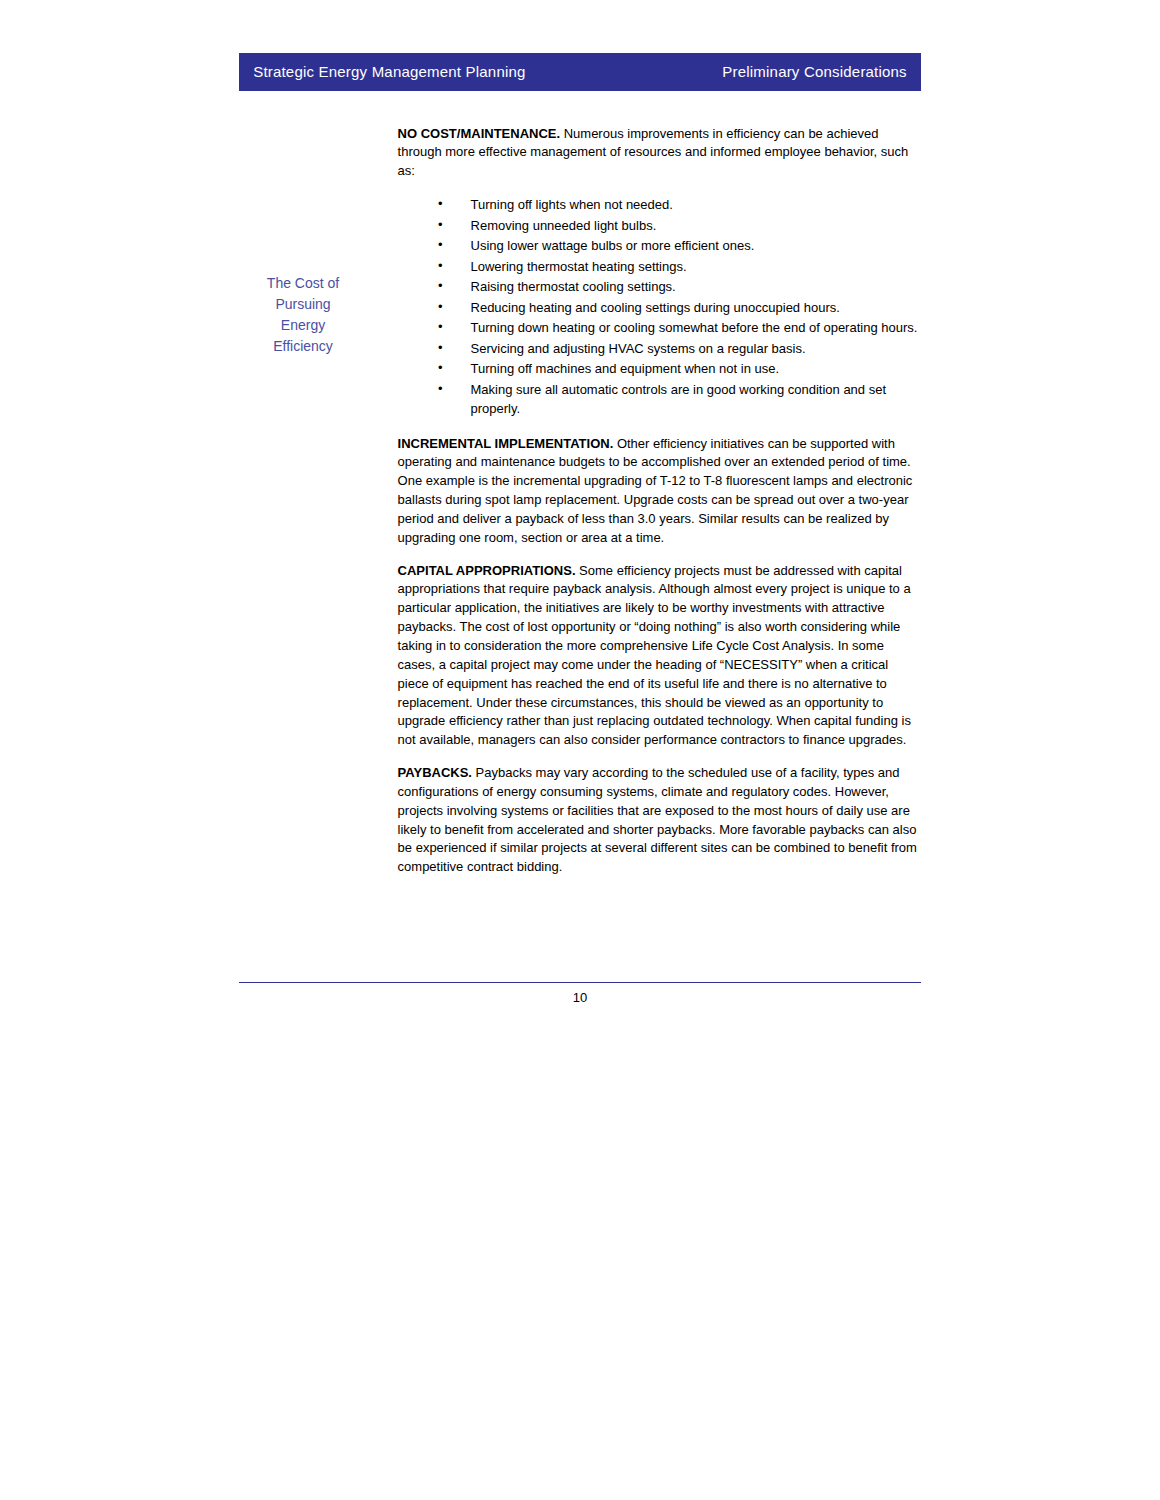Strategic Energy Management Planning
Preliminary Considerations
The Cost of
Pursuing
Energy
Efficiency
NO COST/MAINTENANCE. Numerous improvements in efficiency can be achieved through more effective management of resources and informed employee behavior, such as:
Turning off lights when not needed.
Removing unneeded light bulbs.
Using lower wattage bulbs or more efficient ones.
Lowering thermostat heating settings.
Raising thermostat cooling settings.
Reducing heating and cooling settings during unoccupied hours.
Turning down heating or cooling somewhat before the end of operating hours.
Servicing and adjusting HVAC systems on a regular basis.
Turning off machines and equipment when not in use.
Making sure all automatic controls are in good working condition and set properly.
INCREMENTAL IMPLEMENTATION. Other efficiency initiatives can be supported with operating and maintenance budgets to be accomplished over an extended period of time. One example is the incremental upgrading of T-12 to T-8 fluorescent lamps and electronic ballasts during spot lamp replacement. Upgrade costs can be spread out over a two-year period and deliver a payback of less than 3.0 years. Similar results can be realized by upgrading one room, section or area at a time.
CAPITAL APPROPRIATIONS. Some efficiency projects must be addressed with capital appropriations that require payback analysis. Although almost every project is unique to a particular application, the initiatives are likely to be worthy investments with attractive paybacks. The cost of lost opportunity or “doing nothing” is also worth considering while taking in to consideration the more comprehensive Life Cycle Cost Analysis. In some cases, a capital project may come under the heading of “NECESSITY” when a critical piece of equipment has reached the end of its useful life and there is no alternative to replacement. Under these circumstances, this should be viewed as an opportunity to upgrade efficiency rather than just replacing outdated technology. When capital funding is not available, managers can also consider performance contractors to finance upgrades.
PAYBACKS. Paybacks may vary according to the scheduled use of a facility, types and configurations of energy consuming systems, climate and regulatory codes. However, projects involving systems or facilities that are exposed to the most hours of daily use are likely to benefit from accelerated and shorter paybacks. More favorable paybacks can also be experienced if similar projects at several different sites can be combined to benefit from competitive contract bidding.
10